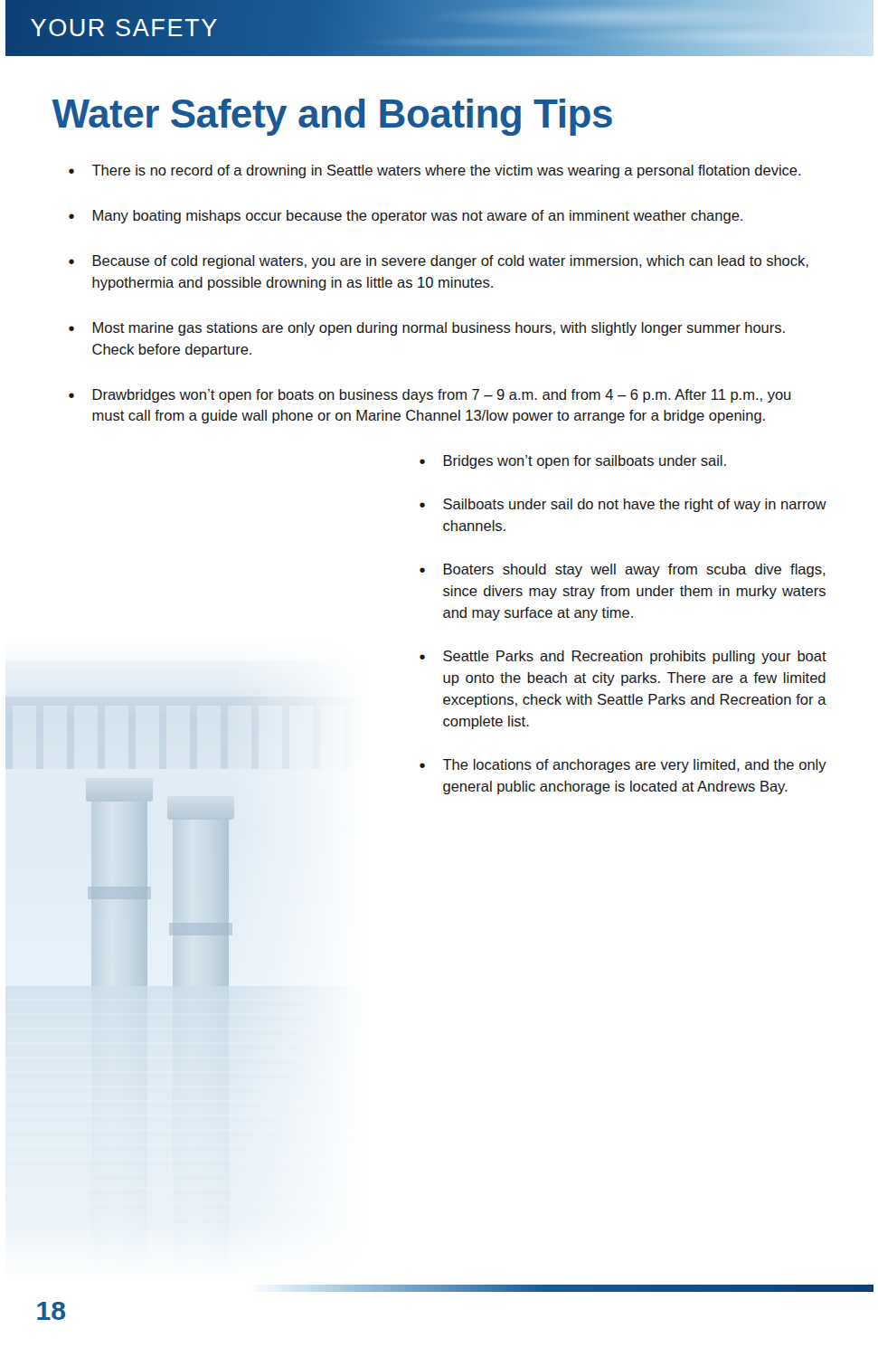Your Safety
Water Safety and Boating Tips
There is no record of a drowning in Seattle waters where the victim was wearing a personal flotation device.
Many boating mishaps occur because the operator was not aware of an imminent weather change.
Because of cold regional waters, you are in severe danger of cold water immersion, which can lead to shock, hypothermia and possible drowning in as little as 10 minutes.
Most marine gas stations are only open during normal business hours, with slightly longer summer hours. Check before departure.
Drawbridges won’t open for boats on business days from 7 – 9 a.m. and from 4 – 6 p.m. After 11 p.m., you must call from a guide wall phone or on Marine Channel 13/low power to arrange for a bridge opening.
Bridges won’t open for sailboats under sail.
Sailboats under sail do not have the right of way in narrow channels.
Boaters should stay well away from scuba dive flags, since divers may stray from under them in murky waters and may surface at any time.
Seattle Parks and Recreation prohibits pulling your boat up onto the beach at city parks. There are a few limited exceptions, check with Seattle Parks and Recreation for a complete list.
The locations of anchorages are very limited, and the only general public anchorage is located at Andrews Bay.
18